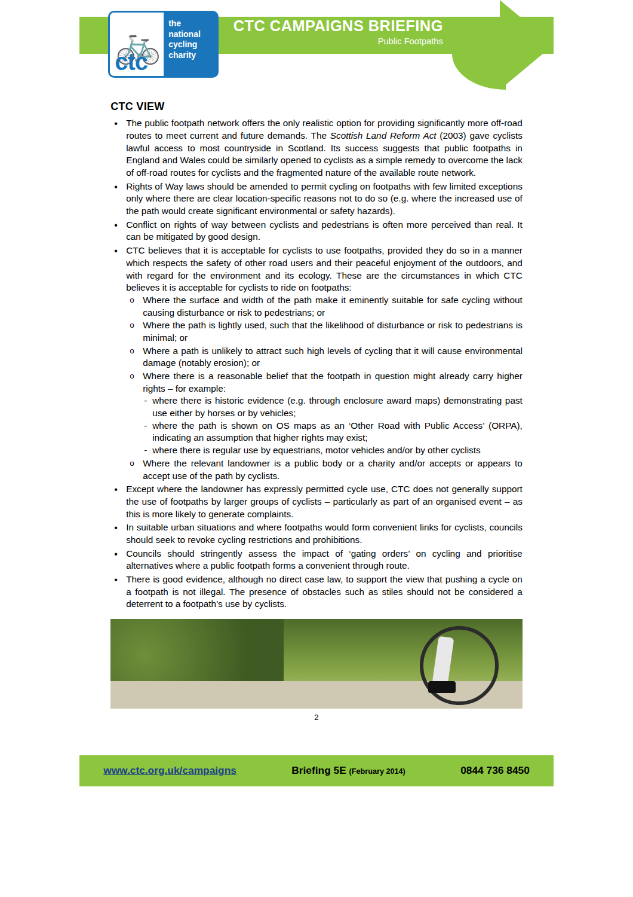CTC CAMPAIGNS BRIEFING
Public Footpaths
🚲
the
national
cycling
charity
ctc
CTC VIEW
The public footpath network offers the only realistic option for providing significantly more off-road routes to meet current and future demands. The Scottish Land Reform Act (2003) gave cyclists lawful access to most countryside in Scotland. Its success suggests that public footpaths in England and Wales could be similarly opened to cyclists as a simple remedy to overcome the lack of off-road routes for cyclists and the fragmented nature of the available route network.
Rights of Way laws should be amended to permit cycling on footpaths with few limited exceptions only where there are clear location-specific reasons not to do so (e.g. where the increased use of the path would create significant environmental or safety hazards).
Conflict on rights of way between cyclists and pedestrians is often more perceived than real. It can be mitigated by good design.
CTC believes that it is acceptable for cyclists to use footpaths, provided they do so in a manner which respects the safety of other road users and their peaceful enjoyment of the outdoors, and with regard for the environment and its ecology. These are the circumstances in which CTC believes it is acceptable for cyclists to ride on footpaths:
Where the surface and width of the path make it eminently suitable for safe cycling without causing disturbance or risk to pedestrians; or
Where the path is lightly used, such that the likelihood of disturbance or risk to pedestrians is minimal; or
Where a path is unlikely to attract such high levels of cycling that it will cause environmental damage (notably erosion); or
Where there is a reasonable belief that the footpath in question might already carry higher rights – for example:
where there is historic evidence (e.g. through enclosure award maps) demonstrating past use either by horses or by vehicles;
where the path is shown on OS maps as an ‘Other Road with Public Access’ (ORPA), indicating an assumption that higher rights may exist;
where there is regular use by equestrians, motor vehicles and/or by other cyclists
Where the relevant landowner is a public body or a charity and/or accepts or appears to accept use of the path by cyclists.
Except where the landowner has expressly permitted cycle use, CTC does not generally support the use of footpaths by larger groups of cyclists – particularly as part of an organised event – as this is more likely to generate complaints.
In suitable urban situations and where footpaths would form convenient links for cyclists, councils should seek to revoke cycling restrictions and prohibitions.
Councils should stringently assess the impact of ‘gating orders’ on cycling and prioritise alternatives where a public footpath forms a convenient through route.
There is good evidence, although no direct case law, to support the view that pushing a cycle on a footpath is not illegal. The presence of obstacles such as stiles should not be considered a deterrent to a footpath’s use by cyclists.
2
www.ctc.org.uk/campaigns Briefing 5E (February 2014) 0844 736 8450